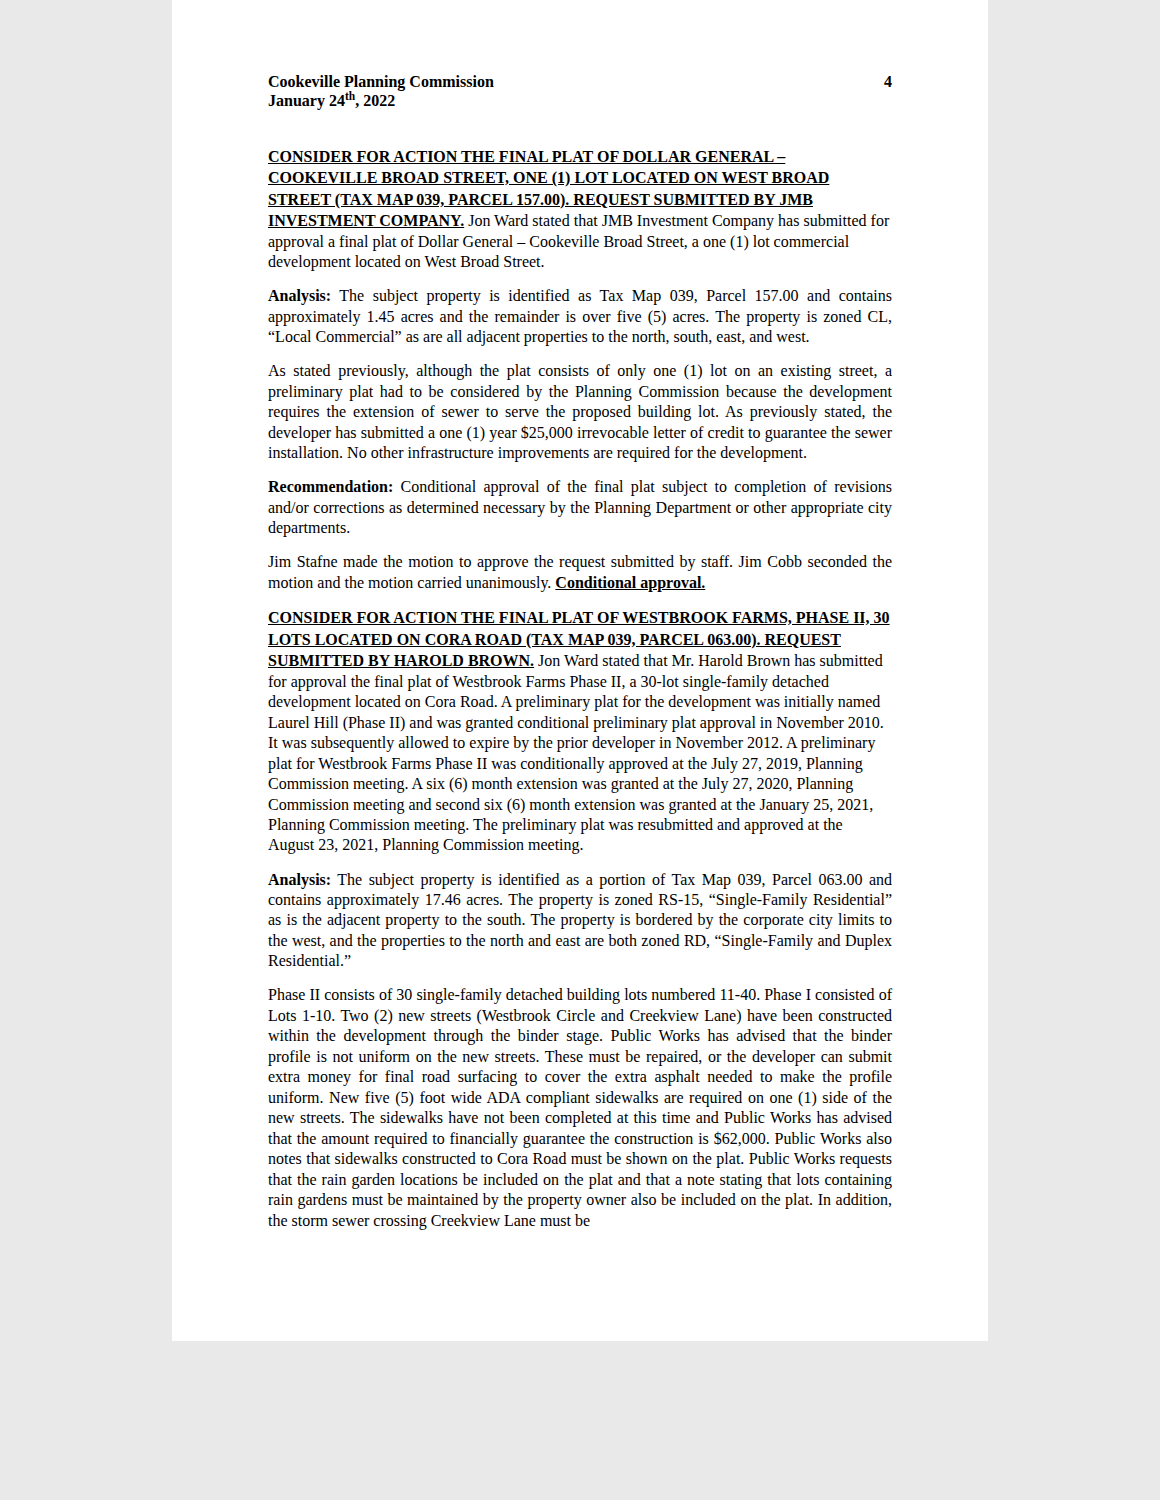Cookeville Planning Commission
January 24th, 2022
4
Consider for action the final plat of Dollar General – Cookeville Broad Street, one (1) lot located on West Broad Street (Tax Map 039, Parcel 157.00). Request submitted by JMB Investment Company.
Jon Ward stated that JMB Investment Company has submitted for approval a final plat of Dollar General – Cookeville Broad Street, a one (1) lot commercial development located on West Broad Street.
Analysis: The subject property is identified as Tax Map 039, Parcel 157.00 and contains approximately 1.45 acres and the remainder is over five (5) acres. The property is zoned CL, “Local Commercial” as are all adjacent properties to the north, south, east, and west.
As stated previously, although the plat consists of only one (1) lot on an existing street, a preliminary plat had to be considered by the Planning Commission because the development requires the extension of sewer to serve the proposed building lot. As previously stated, the developer has submitted a one (1) year $25,000 irrevocable letter of credit to guarantee the sewer installation. No other infrastructure improvements are required for the development.
Recommendation: Conditional approval of the final plat subject to completion of revisions and/or corrections as determined necessary by the Planning Department or other appropriate city departments.
Jim Stafne made the motion to approve the request submitted by staff. Jim Cobb seconded the motion and the motion carried unanimously. Conditional approval.
Consider for action the final plat of Westbrook Farms, Phase II, 30 lots located on Cora Road (Tax Map 039, Parcel 063.00). Request submitted by Harold Brown.
Jon Ward stated that Mr. Harold Brown has submitted for approval the final plat of Westbrook Farms Phase II, a 30-lot single-family detached development located on Cora Road. A preliminary plat for the development was initially named Laurel Hill (Phase II) and was granted conditional preliminary plat approval in November 2010. It was subsequently allowed to expire by the prior developer in November 2012. A preliminary plat for Westbrook Farms Phase II was conditionally approved at the July 27, 2019, Planning Commission meeting. A six (6) month extension was granted at the July 27, 2020, Planning Commission meeting and second six (6) month extension was granted at the January 25, 2021, Planning Commission meeting. The preliminary plat was resubmitted and approved at the August 23, 2021, Planning Commission meeting.
Analysis: The subject property is identified as a portion of Tax Map 039, Parcel 063.00 and contains approximately 17.46 acres. The property is zoned RS-15, “Single-Family Residential” as is the adjacent property to the south. The property is bordered by the corporate city limits to the west, and the properties to the north and east are both zoned RD, “Single-Family and Duplex Residential.”
Phase II consists of 30 single-family detached building lots numbered 11-40. Phase I consisted of Lots 1-10. Two (2) new streets (Westbrook Circle and Creekview Lane) have been constructed within the development through the binder stage. Public Works has advised that the binder profile is not uniform on the new streets. These must be repaired, or the developer can submit extra money for final road surfacing to cover the extra asphalt needed to make the profile uniform. New five (5) foot wide ADA compliant sidewalks are required on one (1) side of the new streets. The sidewalks have not been completed at this time and Public Works has advised that the amount required to financially guarantee the construction is $62,000. Public Works also notes that sidewalks constructed to Cora Road must be shown on the plat. Public Works requests that the rain garden locations be included on the plat and that a note stating that lots containing rain gardens must be maintained by the property owner also be included on the plat. In addition, the storm sewer crossing Creekview Lane must be